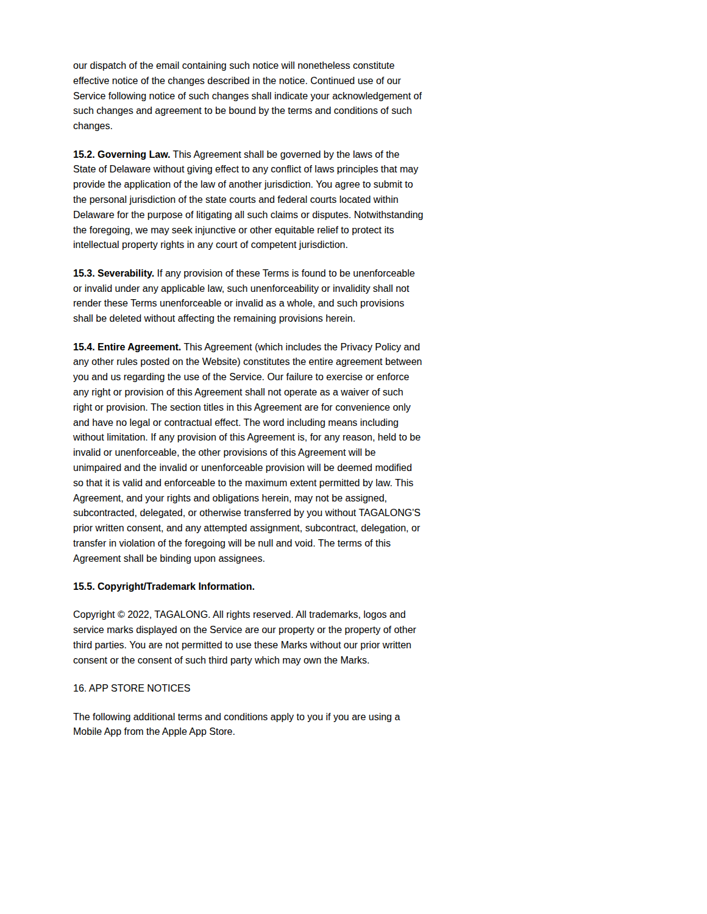our dispatch of the email containing such notice will nonetheless constitute effective notice of the changes described in the notice. Continued use of our Service following notice of such changes shall indicate your acknowledgement of such changes and agreement to be bound by the terms and conditions of such changes.
15.2. Governing Law. This Agreement shall be governed by the laws of the State of Delaware without giving effect to any conflict of laws principles that may provide the application of the law of another jurisdiction. You agree to submit to the personal jurisdiction of the state courts and federal courts located within Delaware for the purpose of litigating all such claims or disputes. Notwithstanding the foregoing, we may seek injunctive or other equitable relief to protect its intellectual property rights in any court of competent jurisdiction.
15.3. Severability. If any provision of these Terms is found to be unenforceable or invalid under any applicable law, such unenforceability or invalidity shall not render these Terms unenforceable or invalid as a whole, and such provisions shall be deleted without affecting the remaining provisions herein.
15.4. Entire Agreement. This Agreement (which includes the Privacy Policy and any other rules posted on the Website) constitutes the entire agreement between you and us regarding the use of the Service. Our failure to exercise or enforce any right or provision of this Agreement shall not operate as a waiver of such right or provision. The section titles in this Agreement are for convenience only and have no legal or contractual effect. The word including means including without limitation. If any provision of this Agreement is, for any reason, held to be invalid or unenforceable, the other provisions of this Agreement will be unimpaired and the invalid or unenforceable provision will be deemed modified so that it is valid and enforceable to the maximum extent permitted by law. This Agreement, and your rights and obligations herein, may not be assigned, subcontracted, delegated, or otherwise transferred by you without TAGALONG'S prior written consent, and any attempted assignment, subcontract, delegation, or transfer in violation of the foregoing will be null and void. The terms of this Agreement shall be binding upon assignees.
15.5. Copyright/Trademark Information.
Copyright © 2022, TAGALONG. All rights reserved. All trademarks, logos and service marks displayed on the Service are our property or the property of other third parties. You are not permitted to use these Marks without our prior written consent or the consent of such third party which may own the Marks.
16. APP STORE NOTICES
The following additional terms and conditions apply to you if you are using a Mobile App from the Apple App Store.